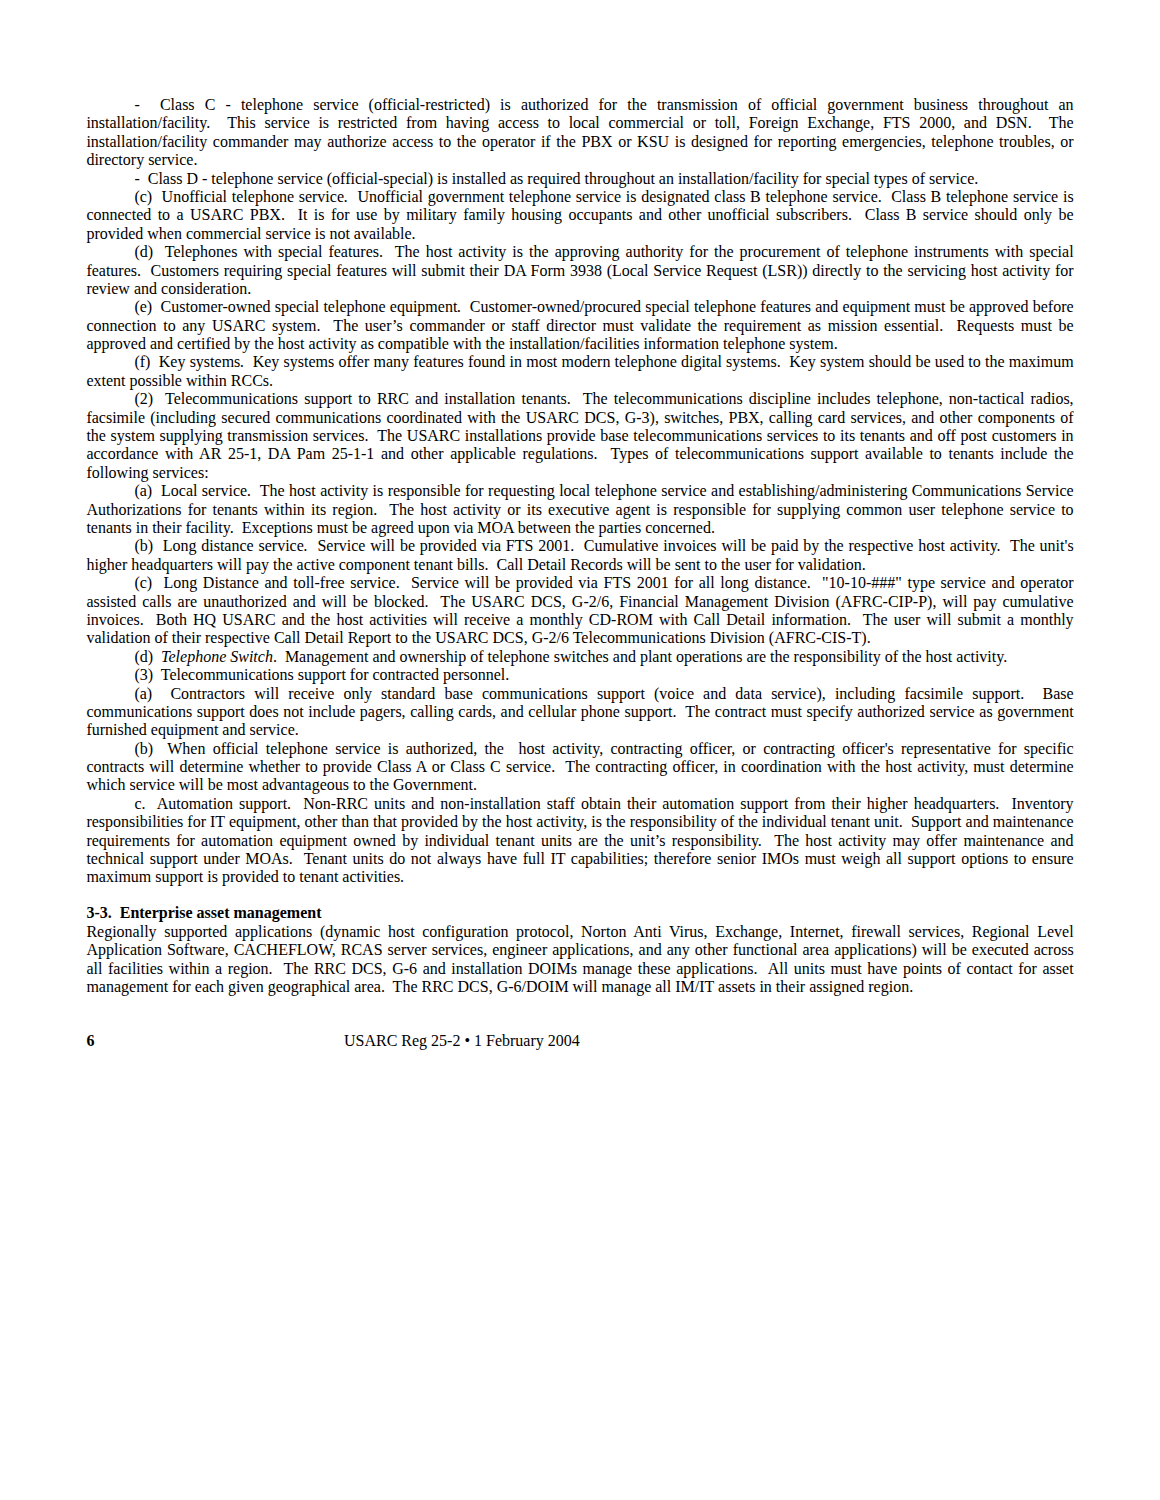- Class C - telephone service (official-restricted) is authorized for the transmission of official government business throughout an installation/facility. This service is restricted from having access to local commercial or toll, Foreign Exchange, FTS 2000, and DSN. The installation/facility commander may authorize access to the operator if the PBX or KSU is designed for reporting emergencies, telephone troubles, or directory service.
- Class D - telephone service (official-special) is installed as required throughout an installation/facility for special types of service.
(c) Unofficial telephone service. Unofficial government telephone service is designated class B telephone service. Class B telephone service is connected to a USARC PBX. It is for use by military family housing occupants and other unofficial subscribers. Class B service should only be provided when commercial service is not available.
(d) Telephones with special features. The host activity is the approving authority for the procurement of telephone instruments with special features. Customers requiring special features will submit their DA Form 3938 (Local Service Request (LSR)) directly to the servicing host activity for review and consideration.
(e) Customer-owned special telephone equipment. Customer-owned/procured special telephone features and equipment must be approved before connection to any USARC system. The user’s commander or staff director must validate the requirement as mission essential. Requests must be approved and certified by the host activity as compatible with the installation/facilities information telephone system.
(f) Key systems. Key systems offer many features found in most modern telephone digital systems. Key system should be used to the maximum extent possible within RCCs.
(2) Telecommunications support to RRC and installation tenants. The telecommunications discipline includes telephone, non-tactical radios, facsimile (including secured communications coordinated with the USARC DCS, G-3), switches, PBX, calling card services, and other components of the system supplying transmission services. The USARC installations provide base telecommunications services to its tenants and off post customers in accordance with AR 25-1, DA Pam 25-1-1 and other applicable regulations. Types of telecommunications support available to tenants include the following services:
(a) Local service. The host activity is responsible for requesting local telephone service and establishing/administering Communications Service Authorizations for tenants within its region. The host activity or its executive agent is responsible for supplying common user telephone service to tenants in their facility. Exceptions must be agreed upon via MOA between the parties concerned.
(b) Long distance service. Service will be provided via FTS 2001. Cumulative invoices will be paid by the respective host activity. The unit's higher headquarters will pay the active component tenant bills. Call Detail Records will be sent to the user for validation.
(c) Long Distance and toll-free service. Service will be provided via FTS 2001 for all long distance. "10-10-###" type service and operator assisted calls are unauthorized and will be blocked. The USARC DCS, G-2/6, Financial Management Division (AFRC-CIP-P), will pay cumulative invoices. Both HQ USARC and the host activities will receive a monthly CD-ROM with Call Detail information. The user will submit a monthly validation of their respective Call Detail Report to the USARC DCS, G-2/6 Telecommunications Division (AFRC-CIS-T).
(d) Telephone Switch. Management and ownership of telephone switches and plant operations are the responsibility of the host activity.
(3) Telecommunications support for contracted personnel.
(a) Contractors will receive only standard base communications support (voice and data service), including facsimile support. Base communications support does not include pagers, calling cards, and cellular phone support. The contract must specify authorized service as government furnished equipment and service.
(b) When official telephone service is authorized, the host activity, contracting officer, or contracting officer's representative for specific contracts will determine whether to provide Class A or Class C service. The contracting officer, in coordination with the host activity, must determine which service will be most advantageous to the Government.
c. Automation support. Non-RRC units and non-installation staff obtain their automation support from their higher headquarters. Inventory responsibilities for IT equipment, other than that provided by the host activity, is the responsibility of the individual tenant unit. Support and maintenance requirements for automation equipment owned by individual tenant units are the unit’s responsibility. The host activity may offer maintenance and technical support under MOAs. Tenant units do not always have full IT capabilities; therefore senior IMOs must weigh all support options to ensure maximum support is provided to tenant activities.
3-3. Enterprise asset management
Regionally supported applications (dynamic host configuration protocol, Norton Anti Virus, Exchange, Internet, firewall services, Regional Level Application Software, CACHEFLOW, RCAS server services, engineer applications, and any other functional area applications) will be executed across all facilities within a region. The RRC DCS, G-6 and installation DOIMs manage these applications. All units must have points of contact for asset management for each given geographical area. The RRC DCS, G-6/DOIM will manage all IM/IT assets in their assigned region.
6 USARC Reg 25-2 • 1 February 2004